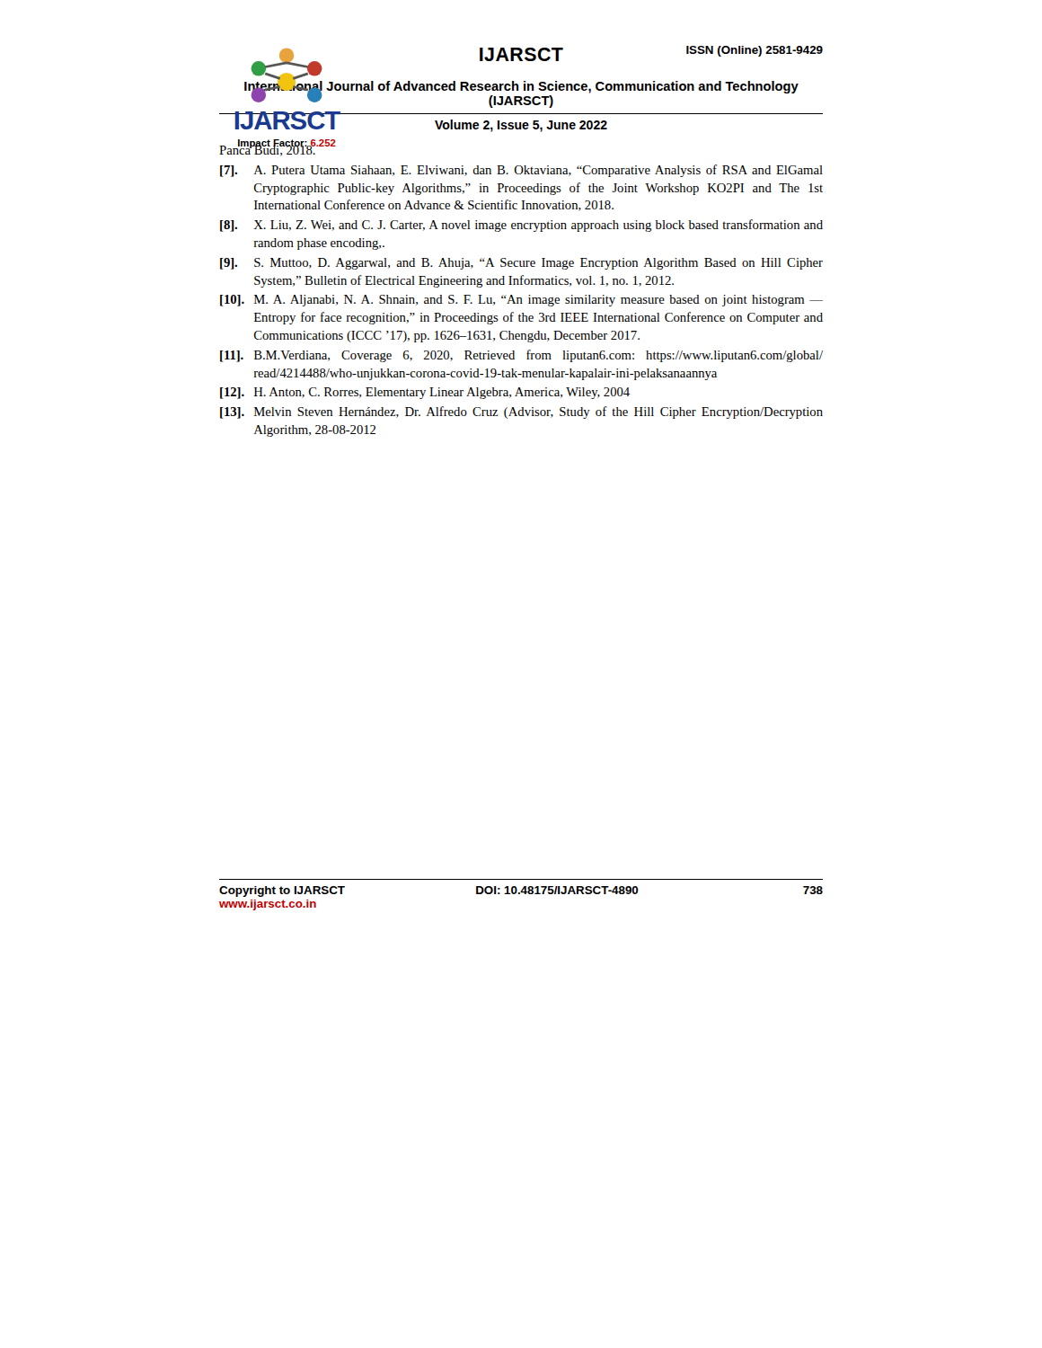IJARSCT
Impact Factor: 6.252
ISSN (Online) 2581-9429
IJARSCT
International Journal of Advanced Research in Science, Communication and Technology (IJARSCT)
Volume 2, Issue 5, June 2022
Panca Budi, 2018.
[7]. A. Putera Utama Siahaan, E. Elviwani, dan B. Oktaviana, “Comparative Analysis of RSA and ElGamal Cryptographic Public-key Algorithms,” in Proceedings of the Joint Workshop KO2PI and The 1st International Conference on Advance & Scientific Innovation, 2018.
[8]. X. Liu, Z. Wei, and C. J. Carter, A novel image encryption approach using block based transformation and random phase encoding,.
[9]. S. Muttoo, D. Aggarwal, and B. Ahuja, “A Secure Image Encryption Algorithm Based on Hill Cipher System,” Bulletin of Electrical Engineering and Informatics, vol. 1, no. 1, 2012.
[10]. M. A. Aljanabi, N. A. Shnain, and S. F. Lu, “An image similarity measure based on joint histogram — Entropy for face recognition,” in Proceedings of the 3rd IEEE International Conference on Computer and Communications (ICCC ’17), pp. 1626–1631, Chengdu, December 2017.
[11]. B.M.Verdiana, Coverage 6, 2020, Retrieved from liputan6.com: https://www.liputan6.com/global/ read/4214488/who-unjukkan-corona-covid-19-tak-menular-kapalair-ini-pelaksanaannya
[12]. H. Anton, C. Rorres, Elementary Linear Algebra, America, Wiley, 2004
[13]. Melvin Steven Hernández, Dr. Alfredo Cruz (Advisor, Study of the Hill Cipher Encryption/Decryption Algorithm, 28-08-2012
Copyright to IJARSCT
www.ijarsct.co.in
DOI: 10.48175/IJARSCT-4890
738